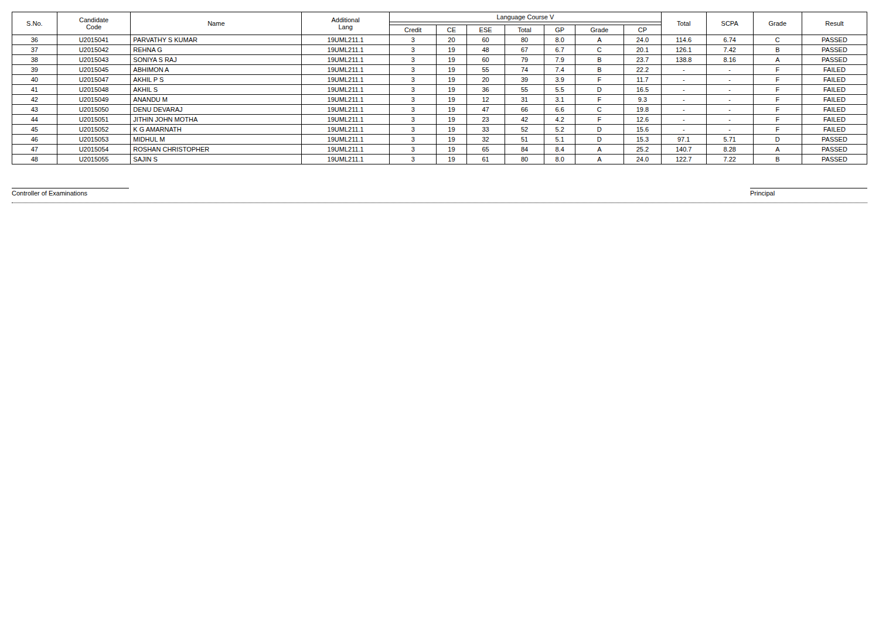| S.No. | Candidate Code | Name | Additional Lang | Language Course V | Total | SCPA | Grade | Result |
| --- | --- | --- | --- | --- | --- | --- | --- | --- |
| Credit | CE | ESE | Total | GP | Grade | CP |
| 36 | U2015041 | PARVATHY S KUMAR | 19UML211.1 | 3 | 20 | 60 | 80 | 8.0 | A | 24.0 | 114.6 | 6.74 | C | PASSED |
| 37 | U2015042 | REHNA G | 19UML211.1 | 3 | 19 | 48 | 67 | 6.7 | C | 20.1 | 126.1 | 7.42 | B | PASSED |
| 38 | U2015043 | SONIYA S RAJ | 19UML211.1 | 3 | 19 | 60 | 79 | 7.9 | B | 23.7 | 138.8 | 8.16 | A | PASSED |
| 39 | U2015045 | ABHIMON A | 19UML211.1 | 3 | 19 | 55 | 74 | 7.4 | B | 22.2 | - | - | F | FAILED |
| 40 | U2015047 | AKHIL P S | 19UML211.1 | 3 | 19 | 20 | 39 | 3.9 | F | 11.7 | - | - | F | FAILED |
| 41 | U2015048 | AKHIL S | 19UML211.1 | 3 | 19 | 36 | 55 | 5.5 | D | 16.5 | - | - | F | FAILED |
| 42 | U2015049 | ANANDU M | 19UML211.1 | 3 | 19 | 12 | 31 | 3.1 | F | 9.3 | - | - | F | FAILED |
| 43 | U2015050 | DENU DEVARAJ | 19UML211.1 | 3 | 19 | 47 | 66 | 6.6 | C | 19.8 | - | - | F | FAILED |
| 44 | U2015051 | JITHIN JOHN MOTHA | 19UML211.1 | 3 | 19 | 23 | 42 | 4.2 | F | 12.6 | - | - | F | FAILED |
| 45 | U2015052 | K G AMARNATH | 19UML211.1 | 3 | 19 | 33 | 52 | 5.2 | D | 15.6 | - | - | F | FAILED |
| 46 | U2015053 | MIDHUL M | 19UML211.1 | 3 | 19 | 32 | 51 | 5.1 | D | 15.3 | 97.1 | 5.71 | D | PASSED |
| 47 | U2015054 | ROSHAN CHRISTOPHER | 19UML211.1 | 3 | 19 | 65 | 84 | 8.4 | A | 25.2 | 140.7 | 8.28 | A | PASSED |
| 48 | U2015055 | SAJIN S | 19UML211.1 | 3 | 19 | 61 | 80 | 8.0 | A | 24.0 | 122.7 | 7.22 | B | PASSED |
Controller of Examinations
Principal